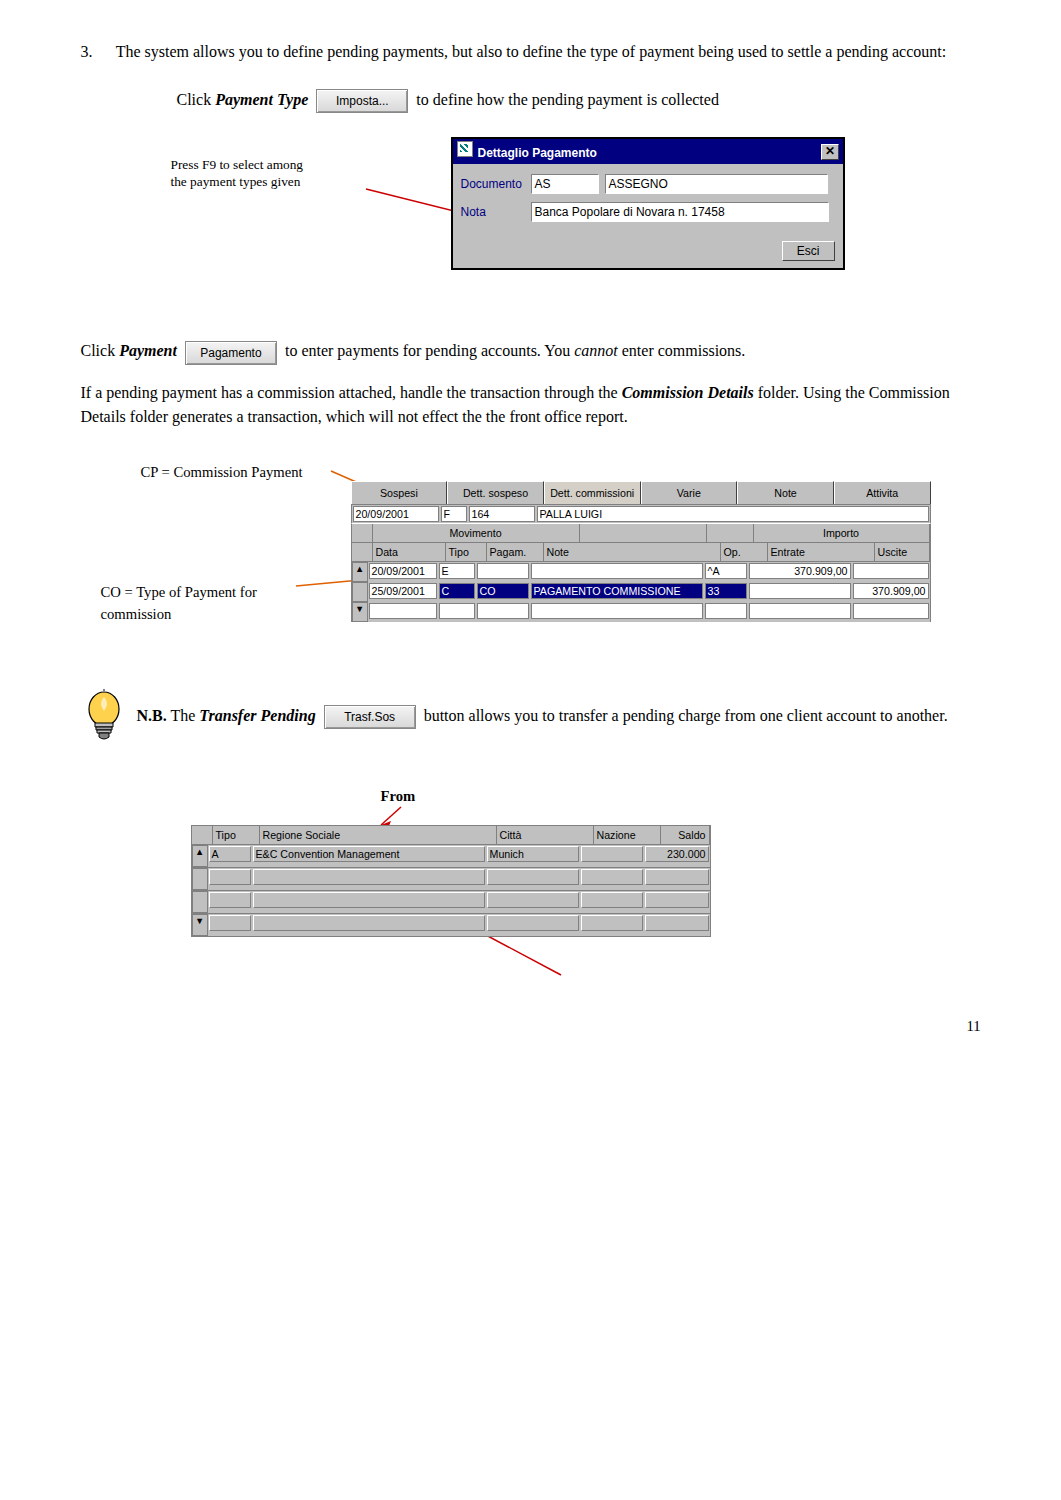The system allows you to define pending payments, but also to define the type of payment being used to settle a pending account:
Click Payment Type Imposta... to define how the pending payment is collected
Press F9 to select among
the payment types given
Dettaglio Pagamento ✕
Documento AS ASSEGNO
Nota Banca Popolare di Novara n. 17458
Esci
Click Payment Pagamento to enter payments for pending accounts. You cannot enter commissions.
If a pending payment has a commission attached, handle the transaction through the Commission Details folder. Using the Commission Details folder generates a transaction, which will not effect the the front office report.
CP = Commission Payment
CO = Type of Payment for
commission
Sospesi
Dett. sospeso
Dett. commissioni
Varie
Note
Attivita
20/09/2001
F
164
PALLA LUIGI
Movimento
Importo
Data
Tipo
Pagam.
Note
Op.
Entrate
Uscite
▲
20/09/2001
E
^A
370.909,00
25/09/2001
C
CO
PAGAMENTO COMMISSIONE
33
370.909,00
▼
N.B. The Transfer Pending Trasf.Sos button allows you to transfer a pending charge from one client account to another.
From
Tipo
Regione Sociale
Città
Nazione
Saldo
▲
A
E&C Convention Management
Munich
230.000
▼
11